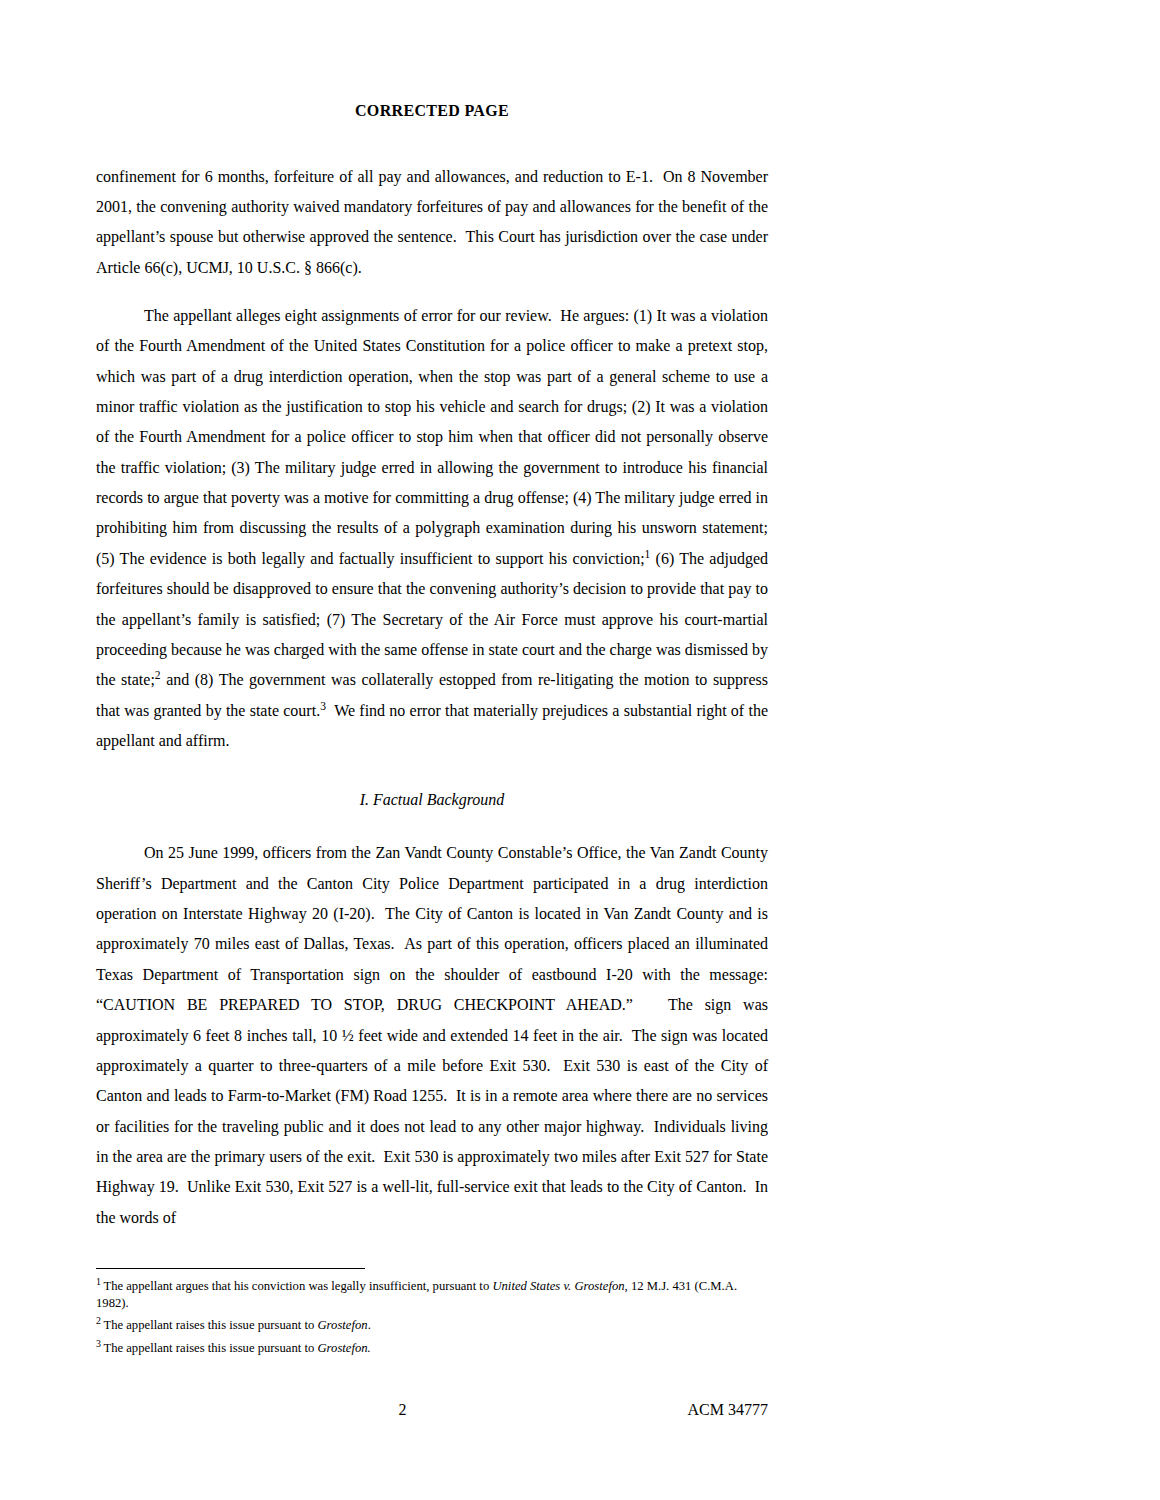CORRECTED PAGE
confinement for 6 months, forfeiture of all pay and allowances, and reduction to E-1. On 8 November 2001, the convening authority waived mandatory forfeitures of pay and allowances for the benefit of the appellant’s spouse but otherwise approved the sentence. This Court has jurisdiction over the case under Article 66(c), UCMJ, 10 U.S.C. § 866(c).
The appellant alleges eight assignments of error for our review. He argues: (1) It was a violation of the Fourth Amendment of the United States Constitution for a police officer to make a pretext stop, which was part of a drug interdiction operation, when the stop was part of a general scheme to use a minor traffic violation as the justification to stop his vehicle and search for drugs; (2) It was a violation of the Fourth Amendment for a police officer to stop him when that officer did not personally observe the traffic violation; (3) The military judge erred in allowing the government to introduce his financial records to argue that poverty was a motive for committing a drug offense; (4) The military judge erred in prohibiting him from discussing the results of a polygraph examination during his unsworn statement; (5) The evidence is both legally and factually insufficient to support his conviction;1 (6) The adjudged forfeitures should be disapproved to ensure that the convening authority’s decision to provide that pay to the appellant’s family is satisfied; (7) The Secretary of the Air Force must approve his court-martial proceeding because he was charged with the same offense in state court and the charge was dismissed by the state;2 and (8) The government was collaterally estopped from re-litigating the motion to suppress that was granted by the state court.3 We find no error that materially prejudices a substantial right of the appellant and affirm.
I. Factual Background
On 25 June 1999, officers from the Zan Vandt County Constable’s Office, the Van Zandt County Sheriff’s Department and the Canton City Police Department participated in a drug interdiction operation on Interstate Highway 20 (I-20). The City of Canton is located in Van Zandt County and is approximately 70 miles east of Dallas, Texas. As part of this operation, officers placed an illuminated Texas Department of Transportation sign on the shoulder of eastbound I-20 with the message: “CAUTION BE PREPARED TO STOP, DRUG CHECKPOINT AHEAD.” The sign was approximately 6 feet 8 inches tall, 10 ½ feet wide and extended 14 feet in the air. The sign was located approximately a quarter to three-quarters of a mile before Exit 530. Exit 530 is east of the City of Canton and leads to Farm-to-Market (FM) Road 1255. It is in a remote area where there are no services or facilities for the traveling public and it does not lead to any other major highway. Individuals living in the area are the primary users of the exit. Exit 530 is approximately two miles after Exit 527 for State Highway 19. Unlike Exit 530, Exit 527 is a well-lit, full-service exit that leads to the City of Canton. In the words of
The appellant argues that his conviction was legally insufficient, pursuant to United States v. Grostefon, 12 M.J. 431 (C.M.A. 1982).
The appellant raises this issue pursuant to Grostefon.
The appellant raises this issue pursuant to Grostefon.
2 ACM 34777